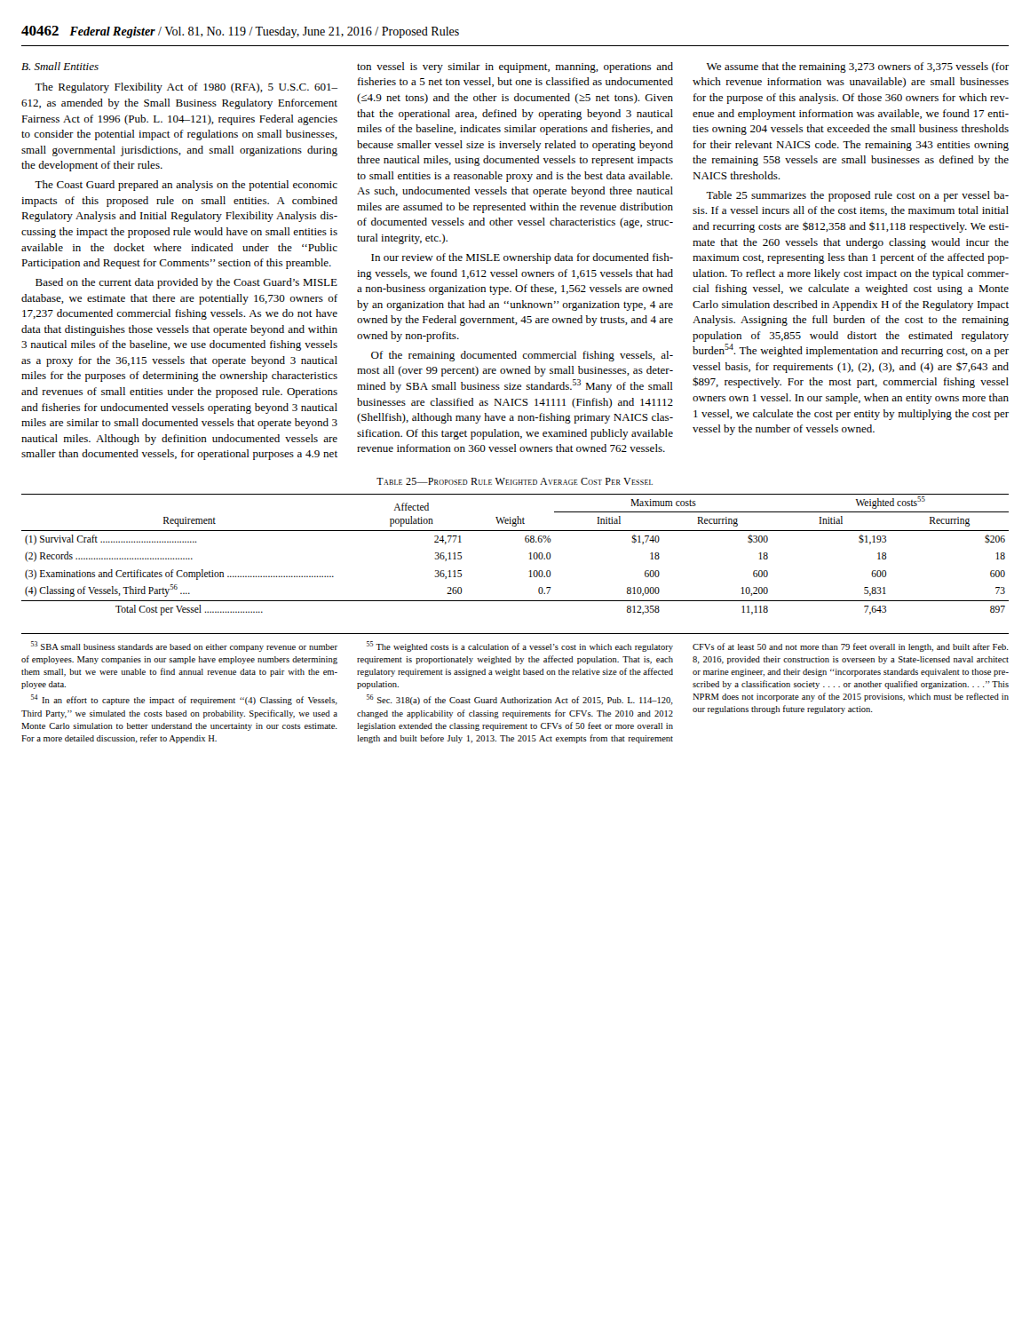40462 Federal Register / Vol. 81, No. 119 / Tuesday, June 21, 2016 / Proposed Rules
B. Small Entities
The Regulatory Flexibility Act of 1980 (RFA), 5 U.S.C. 601–612, as amended by the Small Business Regulatory Enforcement Fairness Act of 1996 (Pub. L. 104–121), requires Federal agencies to consider the potential impact of regulations on small businesses, small governmental jurisdictions, and small organizations during the development of their rules.
The Coast Guard prepared an analysis on the potential economic impacts of this proposed rule on small entities. A combined Regulatory Analysis and Initial Regulatory Flexibility Analysis discussing the impact the proposed rule would have on small entities is available in the docket where indicated under the ‘‘Public Participation and Request for Comments’’ section of this preamble.
Based on the current data provided by the Coast Guard’s MISLE database, we estimate that there are potentially 16,730 owners of 17,237 documented commercial fishing vessels. As we do not have data that distinguishes those vessels that operate beyond and within 3 nautical miles of the baseline, we use documented fishing vessels as a proxy for the 36,115 vessels that operate beyond 3 nautical miles for the purposes of determining the ownership characteristics and revenues of small entities under the proposed rule. Operations and fisheries for undocumented vessels operating beyond 3 nautical miles are similar to small documented vessels that operate beyond 3 nautical miles. Although by definition undocumented vessels are smaller than documented vessels, for operational purposes a 4.9 net ton vessel is very similar in equipment, manning, operations and fisheries to a 5 net ton vessel, but one is classified as undocumented (≤4.9 net tons) and the other is documented (≥5 net tons). Given that the operational area, defined by operating beyond 3 nautical miles of the baseline, indicates similar operations and fisheries, and because smaller vessel size is inversely related to operating beyond three nautical miles, using documented vessels to represent impacts to small entities is a reasonable proxy and is the best data available. As such, undocumented vessels that operate beyond three nautical miles are assumed to be represented within the revenue distribution of documented vessels and other vessel characteristics (age, structural integrity, etc.).
In our review of the MISLE ownership data for documented fishing vessels, we found 1,612 vessel owners of 1,615 vessels that had a non-business organization type. Of these, 1,562 vessels are owned by an organization that had an ‘‘unknown’’ organization type, 4 are owned by the Federal government, 45 are owned by trusts, and 4 are owned by non-profits.
Of the remaining documented commercial fishing vessels, almost all (over 99 percent) are owned by small businesses, as determined by SBA small business size standards.53 Many of the small businesses are classified as NAICS 141111 (Finfish) and 141112 (Shellfish), although many have a non-fishing primary NAICS classification. Of this target population, we examined publicly available revenue information on 360 vessel owners that owned 762 vessels.
We assume that the remaining 3,273 owners of 3,375 vessels (for which revenue information was unavailable) are small businesses for the purpose of this analysis. Of those 360 owners for which revenue and employment information was available, we found 17 entities owning 204 vessels that exceeded the small business thresholds for their relevant NAICS code. The remaining 343 entities owning the remaining 558 vessels are small businesses as defined by the NAICS thresholds.
Table 25 summarizes the proposed rule cost on a per vessel basis. If a vessel incurs all of the cost items, the maximum total initial and recurring costs are $812,358 and $11,118 respectively. We estimate that the 260 vessels that undergo classing would incur the maximum cost, representing less than 1 percent of the affected population. To reflect a more likely cost impact on the typical commercial fishing vessel, we calculate a weighted cost using a Monte Carlo simulation described in Appendix H of the Regulatory Impact Analysis. Assigning the full burden of the cost to the remaining population of 35,855 would distort the estimated regulatory burden54. The weighted implementation and recurring cost, on a per vessel basis, for requirements (1), (2), (3), and (4) are $7,643 and $897, respectively. For the most part, commercial fishing vessel owners own 1 vessel. In our sample, when an entity owns more than 1 vessel, we calculate the cost per entity by multiplying the cost per vessel by the number of vessels owned.
Table 25—Proposed Rule Weighted Average Cost Per Vessel
| Requirement | Affected population | Weight | Maximum costs | Weighted costs 55 |
| --- | --- | --- | --- | --- |
| Initial | Recurring | Initial | Recurring |
| (1) Survival Craft ...................................... | 24,771 | 68.6% | $1,740 | $300 | $1,193 | $206 |
| (2) Records .............................................. | 36,115 | 100.0 | 18 | 18 | 18 | 18 |
| (3) Examinations and Certificates of Completion .......................................... | 36,115 | 100.0 | 600 | 600 | 600 | 600 |
| (4) Classing of Vessels, Third Party 56 .... | 260 | 0.7 | 810,000 | 10,200 | 5,831 | 73 |
| Total Cost per Vessel ....................... | | | 812,358 | 11,118 | 7,643 | 897 |
53 SBA small business standards are based on either company revenue or number of employees. Many companies in our sample have employee numbers determining them small, but we were unable to find annual revenue data to pair with the employee data.
54 In an effort to capture the impact of requirement ‘‘(4) Classing of Vessels, Third Party,’’ we simulated the costs based on probability. Specifically, we used a Monte Carlo simulation to better understand the uncertainty in our costs estimate. For a more detailed discussion, refer to Appendix H.
55 The weighted costs is a calculation of a vessel’s cost in which each regulatory requirement is proportionately weighted by the affected population. That is, each regulatory requirement is assigned a weight based on the relative size of the affected population.
56 Sec. 318(a) of the Coast Guard Authorization Act of 2015, Pub. L. 114–120, changed the applicability of classing requirements for CFVs. The 2010 and 2012 legislation extended the classing requirement to CFVs of 50 feet or more overall in length and built before July 1, 2013. The 2015 Act exempts from that requirement CFVs of at least 50 and not more than 79 feet overall in length, and built after Feb. 8, 2016, provided their construction is overseen by a State-licensed naval architect or marine engineer, and their design ‘‘incorporates standards equivalent to those prescribed by a classification society . . . . or another qualified organization. . . .’’ This NPRM does not incorporate any of the 2015 provisions, which must be reflected in our regulations through future regulatory action.